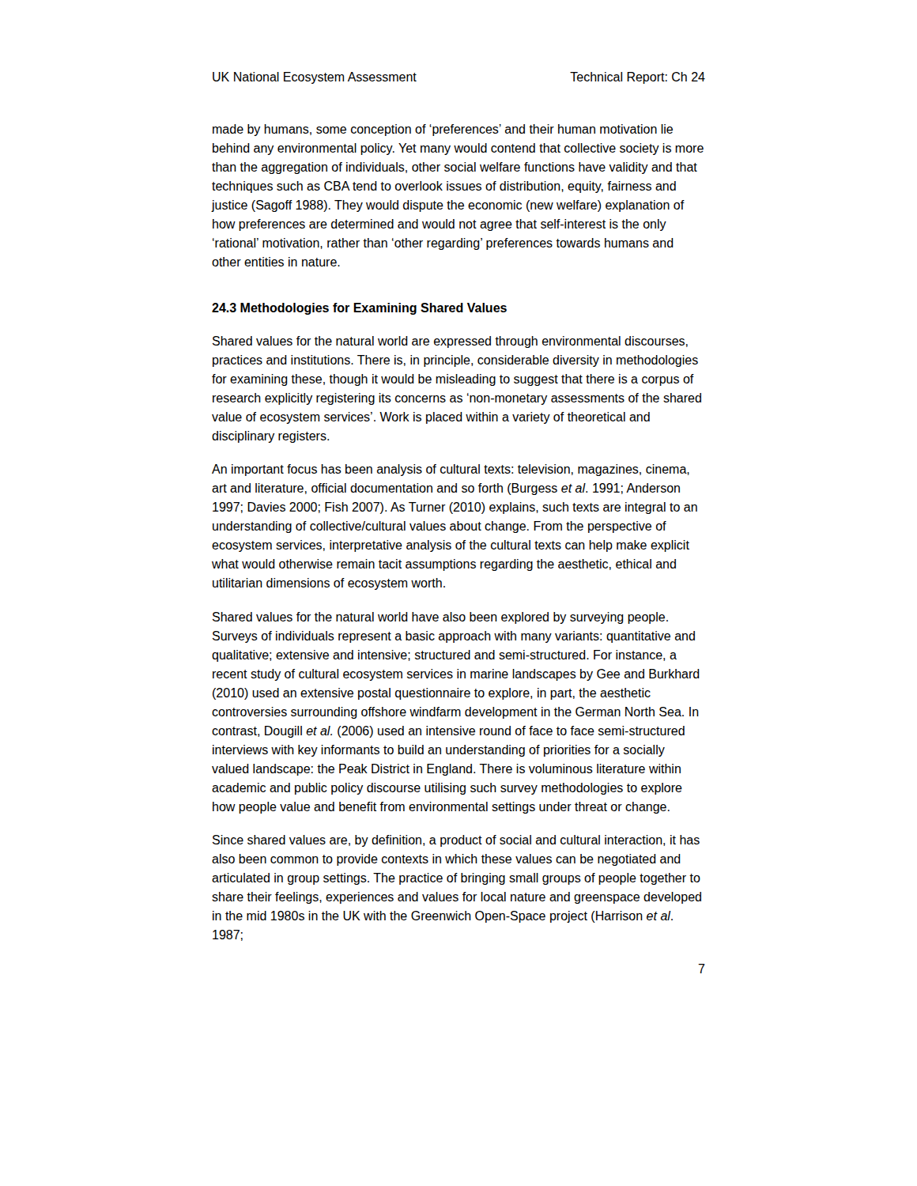UK National Ecosystem Assessment Technical Report: Ch 24
made by humans, some conception of ‘preferences’ and their human motivation lie behind any environmental policy. Yet many would contend that collective society is more than the aggregation of individuals, other social welfare functions have validity and that techniques such as CBA tend to overlook issues of distribution, equity, fairness and justice (Sagoff 1988). They would dispute the economic (new welfare) explanation of how preferences are determined and would not agree that self-interest is the only ‘rational’ motivation, rather than ‘other regarding’ preferences towards humans and other entities in nature.
24.3 Methodologies for Examining Shared Values
Shared values for the natural world are expressed through environmental discourses, practices and institutions. There is, in principle, considerable diversity in methodologies for examining these, though it would be misleading to suggest that there is a corpus of research explicitly registering its concerns as ‘non-monetary assessments of the shared value of ecosystem services’. Work is placed within a variety of theoretical and disciplinary registers.
An important focus has been analysis of cultural texts: television, magazines, cinema, art and literature, official documentation and so forth (Burgess et al. 1991; Anderson 1997; Davies 2000; Fish 2007). As Turner (2010) explains, such texts are integral to an understanding of collective/cultural values about change. From the perspective of ecosystem services, interpretative analysis of the cultural texts can help make explicit what would otherwise remain tacit assumptions regarding the aesthetic, ethical and utilitarian dimensions of ecosystem worth.
Shared values for the natural world have also been explored by surveying people. Surveys of individuals represent a basic approach with many variants: quantitative and qualitative; extensive and intensive; structured and semi-structured. For instance, a recent study of cultural ecosystem services in marine landscapes by Gee and Burkhard (2010) used an extensive postal questionnaire to explore, in part, the aesthetic controversies surrounding offshore windfarm development in the German North Sea. In contrast, Dougill et al. (2006) used an intensive round of face to face semi-structured interviews with key informants to build an understanding of priorities for a socially valued landscape: the Peak District in England. There is voluminous literature within academic and public policy discourse utilising such survey methodologies to explore how people value and benefit from environmental settings under threat or change.
Since shared values are, by definition, a product of social and cultural interaction, it has also been common to provide contexts in which these values can be negotiated and articulated in group settings. The practice of bringing small groups of people together to share their feelings, experiences and values for local nature and greenspace developed in the mid 1980s in the UK with the Greenwich Open-Space project (Harrison et al. 1987;
7